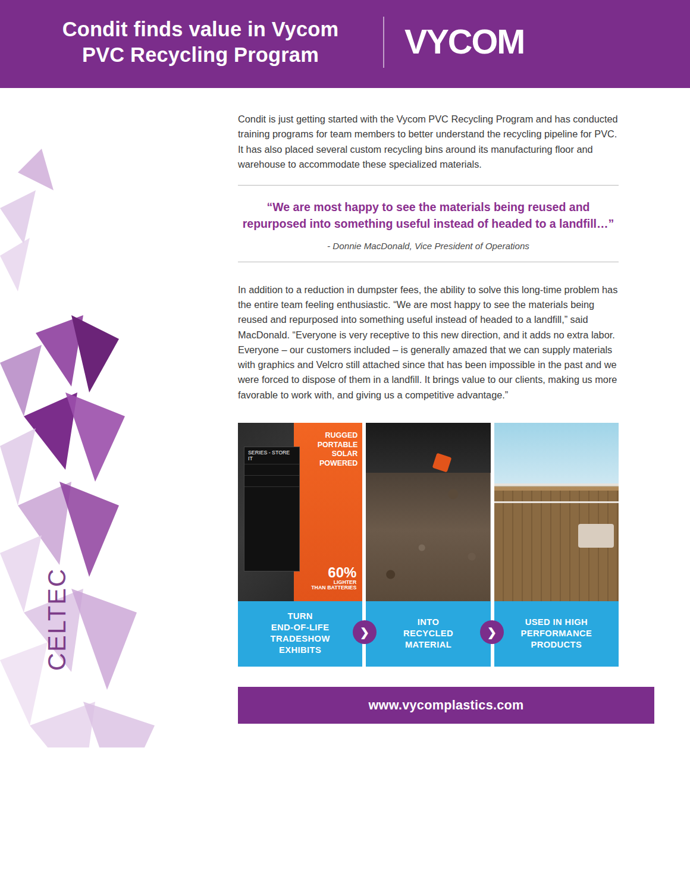Condit finds value in Vycom
PVC Recycling Program
VYCOM
CELTEC
Condit is just getting started with the Vycom PVC Recycling Program and has conducted training programs for team members to better understand the recycling pipeline for PVC. It has also placed several custom recycling bins around its manufacturing floor and warehouse to accommodate these specialized materials.
“We are most happy to see the materials being reused and repurposed into something useful instead of headed to a landfill…”
- Donnie MacDonald, Vice President of Operations
In addition to a reduction in dumpster fees, the ability to solve this long-time problem has the entire team feeling enthusiastic. “We are most happy to see the materials being reused and repurposed into something useful instead of headed to a landfill,” said MacDonald. “Everyone is very receptive to this new direction, and it adds no extra labor. Everyone – our customers included – is generally amazed that we can supply materials with graphics and Velcro still attached since that has been impossible in the past and we were forced to dispose of them in a landfill. It brings value to our clients, making us more favorable to work with, and giving us a competitive advantage.”
SERIES - STORE IT
60%LIGHTER
THAN BATTERIES
TURN
END-OF-LIFE
TRADESHOW
EXHIBITS
INTO
RECYCLED
MATERIAL
USED IN HIGH
PERFORMANCE
PRODUCTS
❯
❯
www.vycomplastics.com